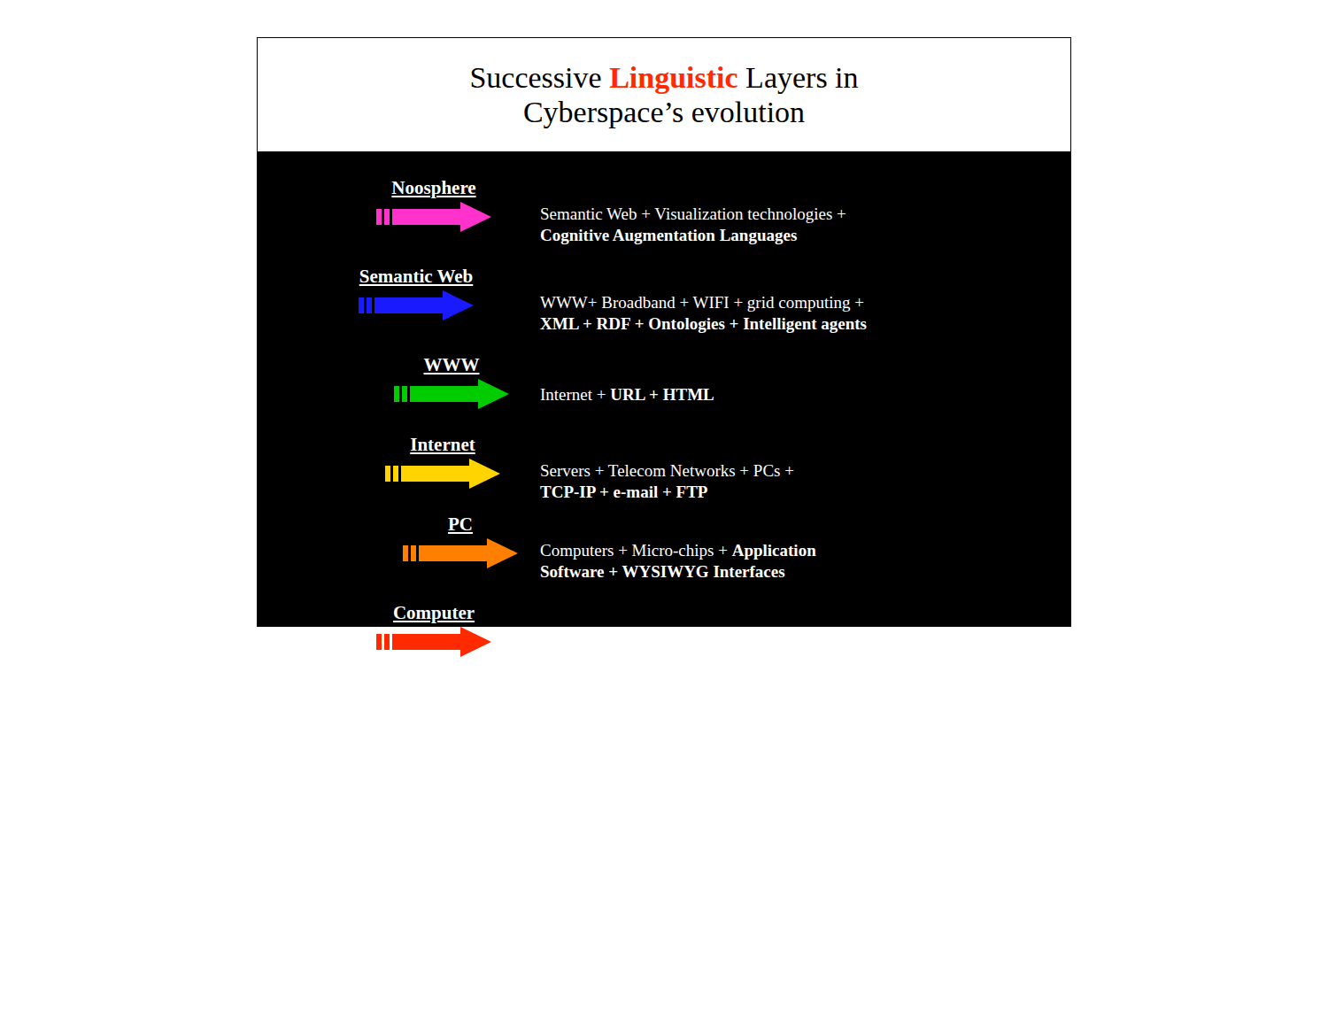Successive Linguistic Layers in
Cyberspace’s evolution
Noosphere
Semantic Web + Visualization technologies +
Cognitive Augmentation Languages
Semantic Web
WWW+ Broadband + WIFI + grid computing +
XML + RDF + Ontologies + Intelligent agents
WWW
Internet + URL + HTML
Internet
Servers + Telecom Networks + PCs +
TCP-IP + e-mail + FTP
PC
Computers + Micro-chips + Application
Software + WYSIWYG Interfaces
Computer
Transistors + Formal Logic + Digital Coding
+ Programming Languages